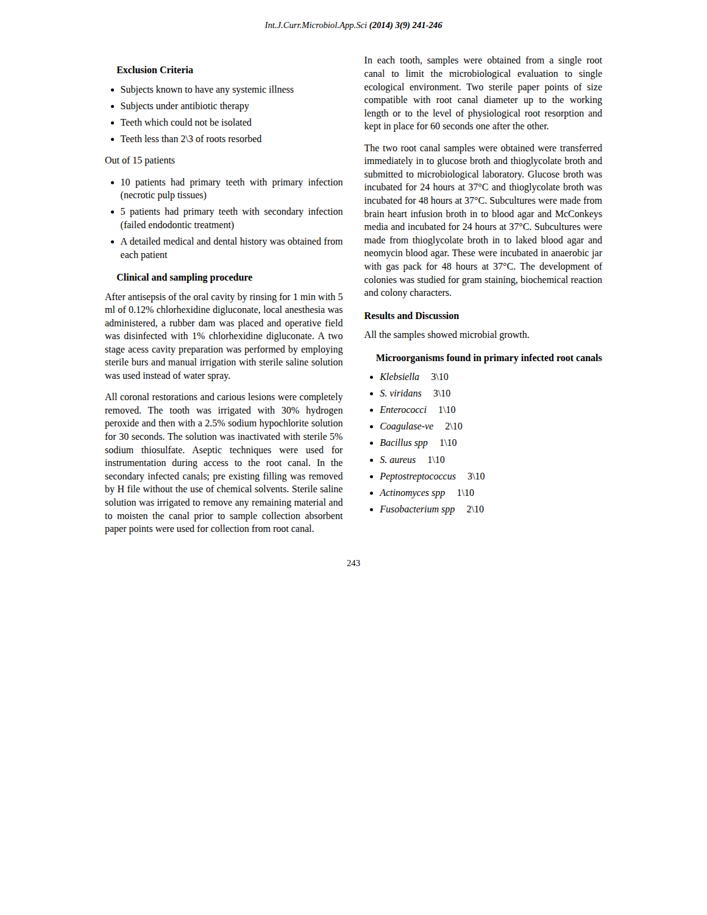Int.J.Curr.Microbiol.App.Sci (2014) 3(9) 241-246
Exclusion Criteria
Subjects known to have any systemic illness
Subjects under antibiotic therapy
Teeth which could not be isolated
Teeth less than 2\3 of roots resorbed
Out of 15 patients
10 patients had primary teeth with primary infection (necrotic pulp tissues)
5 patients had primary teeth with secondary infection (failed endodontic treatment)
A detailed medical and dental history was obtained from each patient
Clinical and sampling procedure
After antisepsis of the oral cavity by rinsing for 1 min with 5 ml of 0.12% chlorhexidine digluconate, local anesthesia was administered, a rubber dam was placed and operative field was disinfected with 1% chlorhexidine digluconate. A two stage acess cavity preparation was performed by employing sterile burs and manual irrigation with sterile saline solution was used instead of water spray.
All coronal restorations and carious lesions were completely removed. The tooth was irrigated with 30% hydrogen peroxide and then with a 2.5% sodium hypochlorite solution for 30 seconds. The solution was inactivated with sterile 5% sodium thiosulfate. Aseptic techniques were used for instrumentation during access to the root canal. In the secondary infected canals; pre existing filling was removed by H file without the use of chemical solvents. Sterile saline solution was irrigated to remove any remaining material and to moisten the canal prior to sample collection absorbent paper points were used for collection from root canal.
In each tooth, samples were obtained from a single root canal to limit the microbiological evaluation to single ecological environment. Two sterile paper points of size compatible with root canal diameter up to the working length or to the level of physiological root resorption and kept in place for 60 seconds one after the other.
The two root canal samples were obtained were transferred immediately in to glucose broth and thioglycolate broth and submitted to microbiological laboratory. Glucose broth was incubated for 24 hours at 37°C and thioglycolate broth was incubated for 48 hours at 37°C. Subcultures were made from brain heart infusion broth in to blood agar and McConkeys media and incubated for 24 hours at 37°C. Subcultures were made from thioglycolate broth in to laked blood agar and neomycin blood agar. These were incubated in anaerobic jar with gas pack for 48 hours at 37°C. The development of colonies was studied for gram staining, biochemical reaction and colony characters.
Results and Discussion
All the samples showed microbial growth.
Microorganisms found in primary infected root canals
Klebsiella 3\10
S. viridans 3\10
Enterococci 1\10
Coagulase-ve 2\10
Bacillus spp 1\10
S. aureus 1\10
Peptostreptococcus 3\10
Actinomyces spp 1\10
Fusobacterium spp 2\10
243